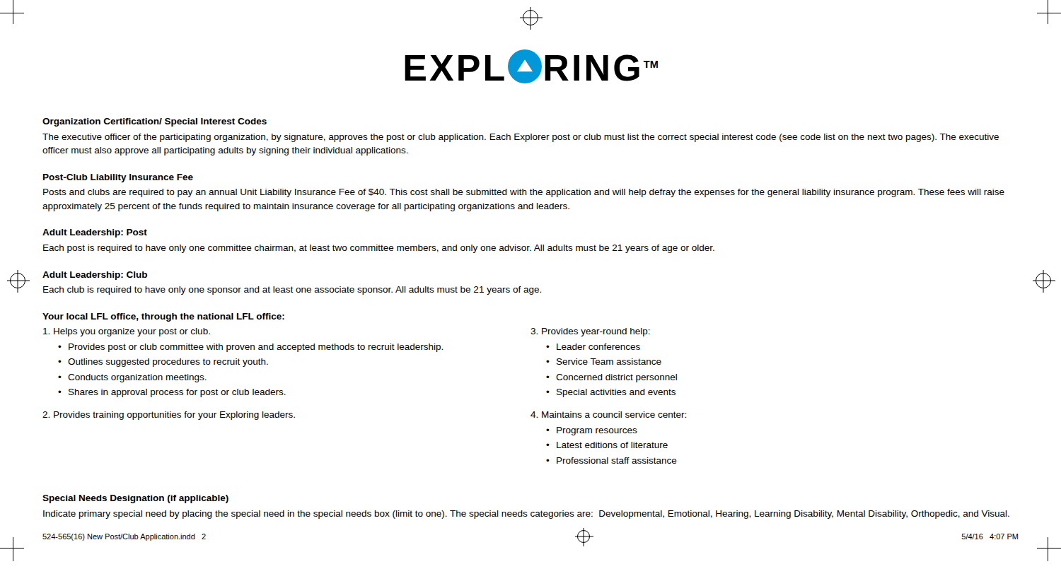EXPL RINGTM
Organization Certification/ Special Interest Codes
The executive officer of the participating organization, by signature, approves the post or club application. Each Explorer post or club must list the correct special interest code (see code list on the next two pages). The executive officer must also approve all participating adults by signing their individual applications.
Post-Club Liability Insurance Fee
Posts and clubs are required to pay an annual Unit Liability Insurance Fee of $40. This cost shall be submitted with the application and will help defray the expenses for the general liability insurance program. These fees will raise approximately 25 percent of the funds required to maintain insurance coverage for all participating organizations and leaders.
Adult Leadership: Post
Each post is required to have only one committee chairman, at least two committee members, and only one advisor. All adults must be 21 years of age or older.
Adult Leadership: Club
Each club is required to have only one sponsor and at least one associate sponsor. All adults must be 21 years of age.
Your local LFL office, through the national LFL office:
1. Helps you organize your post or club.
Provides post or club committee with proven and accepted methods to recruit leadership.
Outlines suggested procedures to recruit youth.
Conducts organization meetings.
Shares in approval process for post or club leaders.
2. Provides training opportunities for your Exploring leaders.
3. Provides year-round help:
Leader conferences
Service Team assistance
Concerned district personnel
Special activities and events
4. Maintains a council service center:
Program resources
Latest editions of literature
Professional staff assistance
Special Needs Designation (if applicable)
Indicate primary special need by placing the special need in the special needs box (limit to one). The special needs categories are: Developmental, Emotional, Hearing, Learning Disability, Mental Disability, Orthopedic, and Visual.
524-565(16) New Post/Club Application.indd 2 5/4/16 4:07 PM